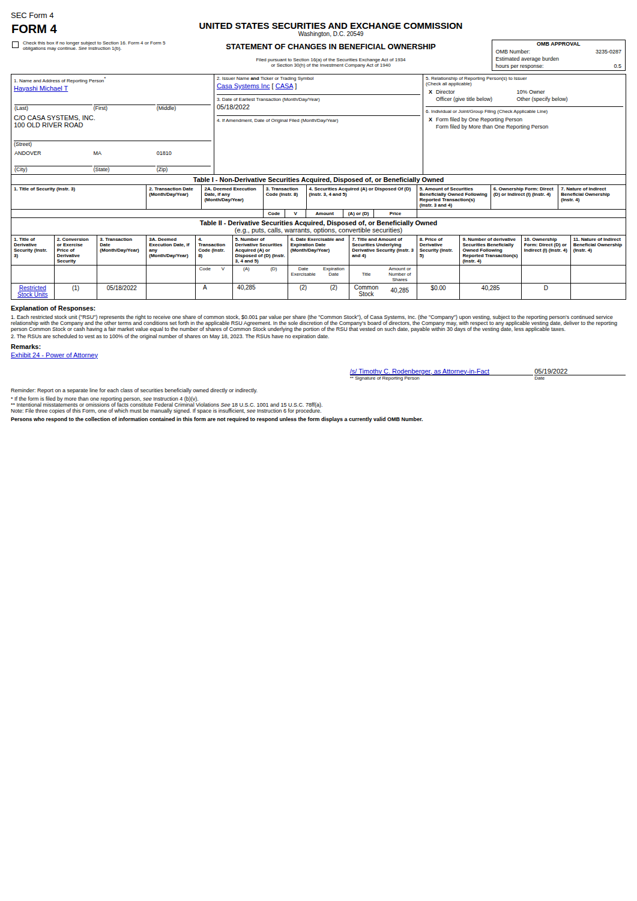SEC Form 4
| FORM 4 | UNITED STATES SECURITIES AND EXCHANGE COMMISSION Washington, D.C. 20549 | |
| / / Check this box if no longer subject to Section 16. Form 4 or Form 5 obligations may continue. See Instruction 1(b). / | STATEMENT OF CHANGES IN BENEFICIAL OWNERSHIP Filed pursuant to Section 16(a) of the Securities Exchange Act of 1934 or Section 30(h) of the Investment Company Act of 1940 | / OMB APPROVAL / / / OMB Number: / 3235-0287 / / Estimated average burden / / hours per response: / 0.5 / / |
| 1. Name and Address of Reporting Person * Hayashi Michael T / (Last) / (First) / (Middle) / C/O CASA SYSTEMS, INC. 100 OLD RIVER ROAD (Street) / ANDOVER / MA / 01810 / / (City) / (State) / (Zip) / | 2. Issuer Name and Ticker or Trading Symbol Casa Systems Inc [ CASA ] 3. Date of Earliest Transaction (Month/Day/Year) 05/18/2022 4. If Amendment, Date of Original Filed (Month/Day/Year) | 5. Relationship of Reporting Person(s) to Issuer (Check all applicable) / X / Director / / 10% Owner / / / Officer (give title below) / / Other (specify below) / 6. Individual or Joint/Group Filing (Check Applicable Line) / X / Form filed by One Reporting Person / / / Form filed by More than One Reporting Person / |
| Table I - Non-Derivative Securities Acquired, Disposed of, or Beneficially Owned |
| 1. Title of Security (Instr. 3) | 2. Transaction Date (Month/Day/Year) | 2A. Deemed Execution Date, if any (Month/Day/Year) | 3. Transaction Code (Instr. 8) | 4. Securities Acquired (A) or Disposed Of (D) (Instr. 3, 4 and 5) | 5. Amount of Securities Beneficially Owned Following Reported Transaction(s) (Instr. 3 and 4) | 6. Ownership Form: Direct (D) or Indirect (I) (Instr. 4) | 7. Nature of Indirect Beneficial Ownership (Instr. 4) |
| | | | Code | V | Amount | (A) or (D) | Price | | | |
| Table II - Derivative Securities Acquired, Disposed of, or Beneficially Owned (e.g., puts, calls, warrants, options, convertible securities) |
| 1. Title of Derivative Security (Instr. 3) | 2. Conversion or Exercise Price of Derivative Security | 3. Transaction Date (Month/Day/Year) | 3A. Deemed Execution Date, if any (Month/Day/Year) | 4. Transaction Code (Instr. 8) | 5. Number of Derivative Securities Acquired (A) or Disposed of (D) (Instr. 3, 4 and 5) | 6. Date Exercisable and Expiration Date (Month/Day/Year) | 7. Title and Amount of Securities Underlying Derivative Security (Instr. 3 and 4) | 8. Price of Derivative Security (Instr. 5) | 9. Number of derivative Securities Beneficially Owned Following Reported Transaction(s) (Instr. 4) | 10. Ownership Form: Direct (D) or Indirect (I) (Instr. 4) | 11. Nature of Indirect Beneficial Ownership (Instr. 4) |
| | | | | / Code / V / | / (A) / (D) / | / Date Exercisable / Expiration Date / | / Title / Amount or Number of Shares / | | | | |
| Restricted Stock Units | (1) | 05/18/2022 | | / A / / | / 40,285 / / | / (2) / (2) / | / Common Stock / 40,285 / | $0.00 | 40,285 | D | |
Explanation of Responses:
1. Each restricted stock unit ("RSU") represents the right to receive one share of common stock, $0.001 par value per share (the "Common Stock"), of Casa Systems, Inc. (the "Company") upon vesting, subject to the reporting person's continued service relationship with the Company and the other terms and conditions set forth in the applicable RSU Agreement. In the sole discretion of the Company's board of directors, the Company may, with respect to any applicable vesting date, deliver to the reporting person Common Stock or cash having a fair market value equal to the number of shares of Common Stock underlying the portion of the RSU that vested on such date, payable within 30 days of the vesting date, less applicable taxes.
2. The RSUs are scheduled to vest as to 100% of the original number of shares on May 18, 2023. The RSUs have no expiration date.
Remarks:
Exhibit 24 - Power of Attorney
| | /s/ Timothy C. Rodenberger, as Attorney-in-Fact ** Signature of Reporting Person | 05/19/2022 Date |
Reminder: Report on a separate line for each class of securities beneficially owned directly or indirectly.
* If the form is filed by more than one reporting person, see Instruction 4 (b)(v).
** Intentional misstatements or omissions of facts constitute Federal Criminal Violations See 18 U.S.C. 1001 and 15 U.S.C. 78ff(a).
Note: File three copies of this Form, one of which must be manually signed. If space is insufficient, see Instruction 6 for procedure.
Persons who respond to the collection of information contained in this form are not required to respond unless the form displays a currently valid OMB Number.